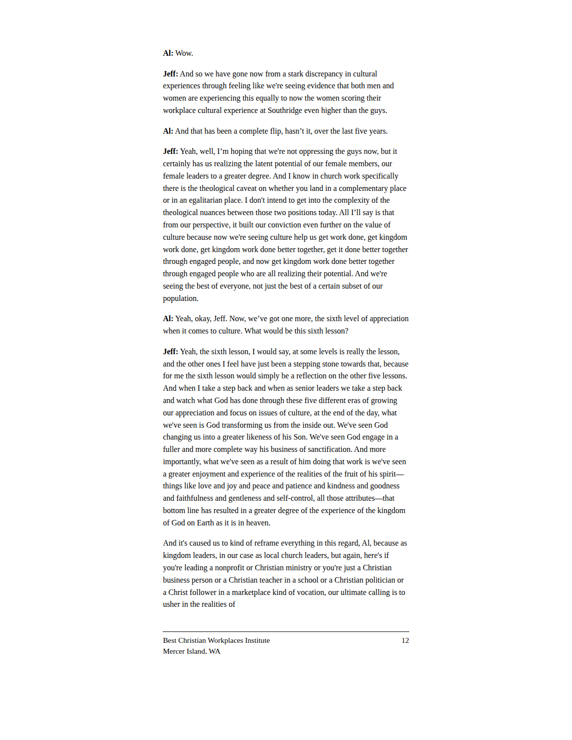Al: Wow.
Jeff: And so we have gone now from a stark discrepancy in cultural experiences through feeling like we're seeing evidence that both men and women are experiencing this equally to now the women scoring their workplace cultural experience at Southridge even higher than the guys.
Al: And that has been a complete flip, hasn’t it, over the last five years.
Jeff: Yeah, well, I’m hoping that we're not oppressing the guys now, but it certainly has us realizing the latent potential of our female members, our female leaders to a greater degree. And I know in church work specifically there is the theological caveat on whether you land in a complementary place or in an egalitarian place. I don't intend to get into the complexity of the theological nuances between those two positions today. All I’ll say is that from our perspective, it built our conviction even further on the value of culture because now we're seeing culture help us get work done, get kingdom work done, get kingdom work done better together, get it done better together through engaged people, and now get kingdom work done better together through engaged people who are all realizing their potential. And we're seeing the best of everyone, not just the best of a certain subset of our population.
Al: Yeah, okay, Jeff. Now, we’ve got one more, the sixth level of appreciation when it comes to culture. What would be this sixth lesson?
Jeff: Yeah, the sixth lesson, I would say, at some levels is really the lesson, and the other ones I feel have just been a stepping stone towards that, because for me the sixth lesson would simply be a reflection on the other five lessons. And when I take a step back and when as senior leaders we take a step back and watch what God has done through these five different eras of growing our appreciation and focus on issues of culture, at the end of the day, what we've seen is God transforming us from the inside out. We've seen God changing us into a greater likeness of his Son. We've seen God engage in a fuller and more complete way his business of sanctification. And more importantly, what we've seen as a result of him doing that work is we've seen a greater enjoyment and experience of the realities of the fruit of his spirit—things like love and joy and peace and patience and kindness and goodness and faithfulness and gentleness and self-control, all those attributes—that bottom line has resulted in a greater degree of the experience of the kingdom of God on Earth as it is in heaven.
And it's caused us to kind of reframe everything in this regard, Al, because as kingdom leaders, in our case as local church leaders, but again, here's if you're leading a nonprofit or Christian ministry or you're just a Christian business person or a Christian teacher in a school or a Christian politician or a Christ follower in a marketplace kind of vocation, our ultimate calling is to usher in the realities of
Best Christian Workplaces Institute
Mercer Island, WA
12